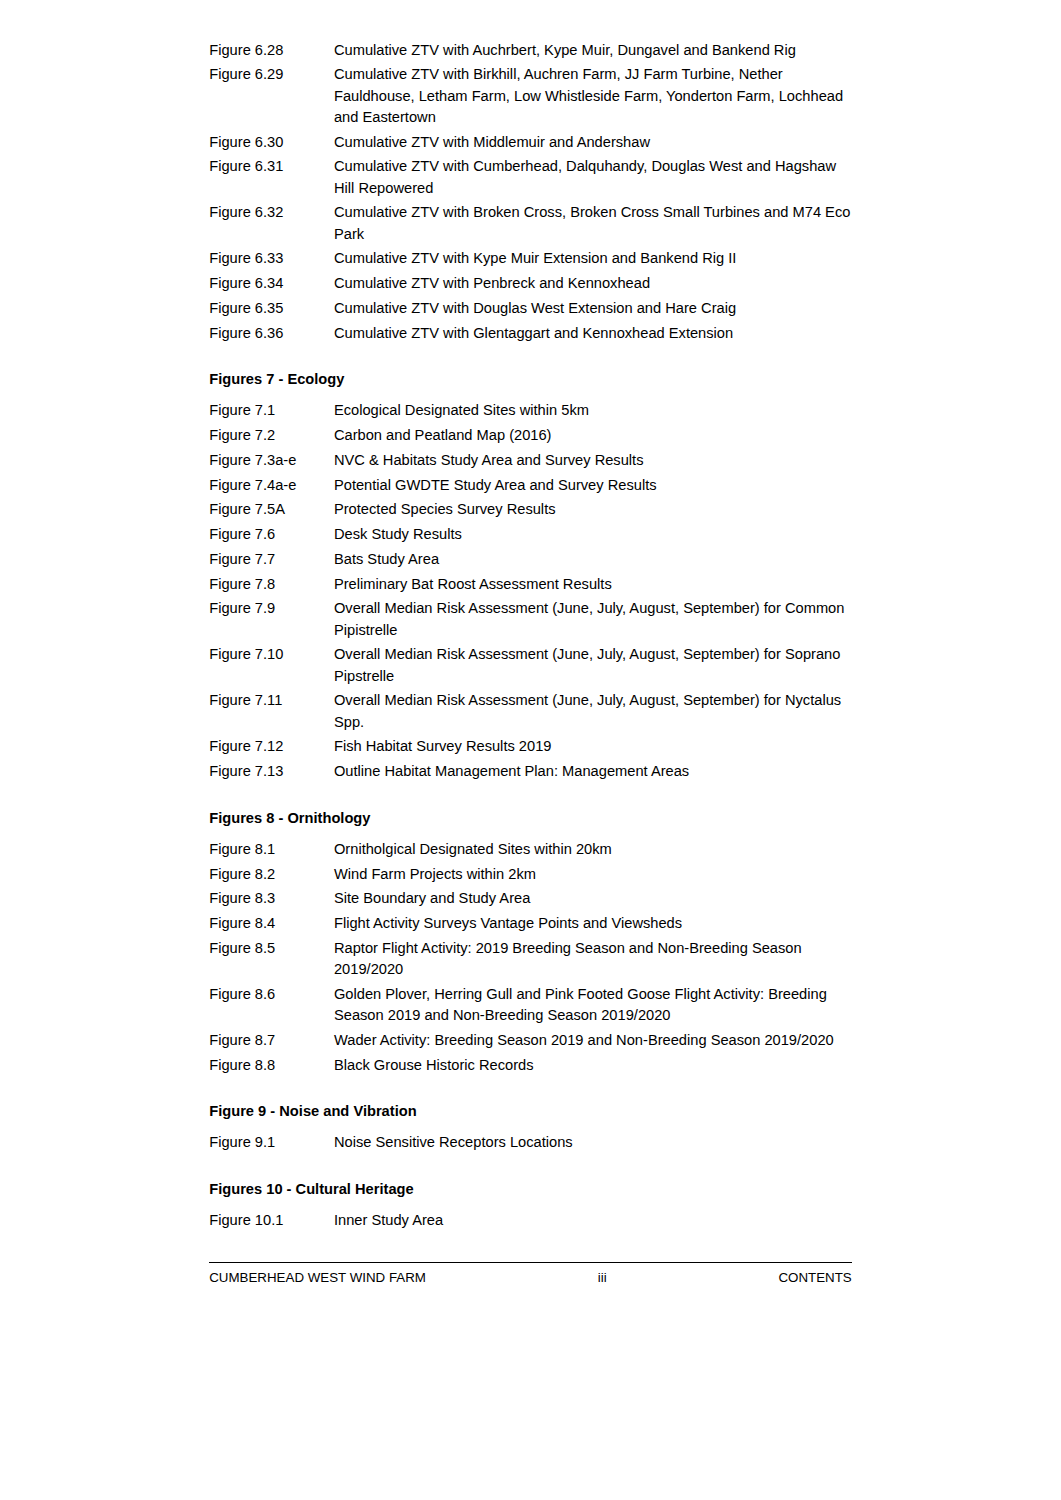| Figure 6.28 | Cumulative ZTV with Auchrbert, Kype Muir, Dungavel and Bankend Rig |
| Figure 6.29 | Cumulative ZTV with Birkhill, Auchren Farm, JJ Farm Turbine, Nether Fauldhouse, Letham Farm, Low Whistleside Farm, Yonderton Farm, Lochhead and Eastertown |
| Figure 6.30 | Cumulative ZTV with Middlemuir and Andershaw |
| Figure 6.31 | Cumulative ZTV with Cumberhead, Dalquhandy, Douglas West and Hagshaw Hill Repowered |
| Figure 6.32 | Cumulative ZTV with Broken Cross, Broken Cross Small Turbines and M74 Eco Park |
| Figure 6.33 | Cumulative ZTV with Kype Muir Extension and Bankend Rig II |
| Figure 6.34 | Cumulative ZTV with Penbreck and Kennoxhead |
| Figure 6.35 | Cumulative ZTV with Douglas West Extension and Hare Craig |
| Figure 6.36 | Cumulative ZTV with Glentaggart and Kennoxhead Extension |
Figures 7 - Ecology
| Figure 7.1 | Ecological Designated Sites within 5km |
| Figure 7.2 | Carbon and Peatland Map (2016) |
| Figure 7.3a-e | NVC & Habitats Study Area and Survey Results |
| Figure 7.4a-e | Potential GWDTE Study Area and Survey Results |
| Figure 7.5A | Protected Species Survey Results |
| Figure 7.6 | Desk Study Results |
| Figure 7.7 | Bats Study Area |
| Figure 7.8 | Preliminary Bat Roost Assessment Results |
| Figure 7.9 | Overall Median Risk Assessment (June, July, August, September) for Common Pipistrelle |
| Figure 7.10 | Overall Median Risk Assessment (June, July, August, September) for Soprano Pipstrelle |
| Figure 7.11 | Overall Median Risk Assessment (June, July, August, September) for Nyctalus Spp. |
| Figure 7.12 | Fish Habitat Survey Results 2019 |
| Figure 7.13 | Outline Habitat Management Plan: Management Areas |
Figures 8 - Ornithology
| Figure 8.1 | Ornitholgical Designated Sites within 20km |
| Figure 8.2 | Wind Farm Projects within 2km |
| Figure 8.3 | Site Boundary and Study Area |
| Figure 8.4 | Flight Activity Surveys Vantage Points and Viewsheds |
| Figure 8.5 | Raptor Flight Activity: 2019 Breeding Season and Non-Breeding Season 2019/2020 |
| Figure 8.6 | Golden Plover, Herring Gull and Pink Footed Goose Flight Activity: Breeding Season 2019 and Non-Breeding Season 2019/2020 |
| Figure 8.7 | Wader Activity: Breeding Season 2019 and Non-Breeding Season 2019/2020 |
| Figure 8.8 | Black Grouse Historic Records |
Figure 9 - Noise and Vibration
| Figure 9.1 | Noise Sensitive Receptors Locations |
Figures 10 - Cultural Heritage
| Figure 10.1 | Inner Study Area |
CUMBERHEAD WEST WIND FARM
iii
CONTENTS